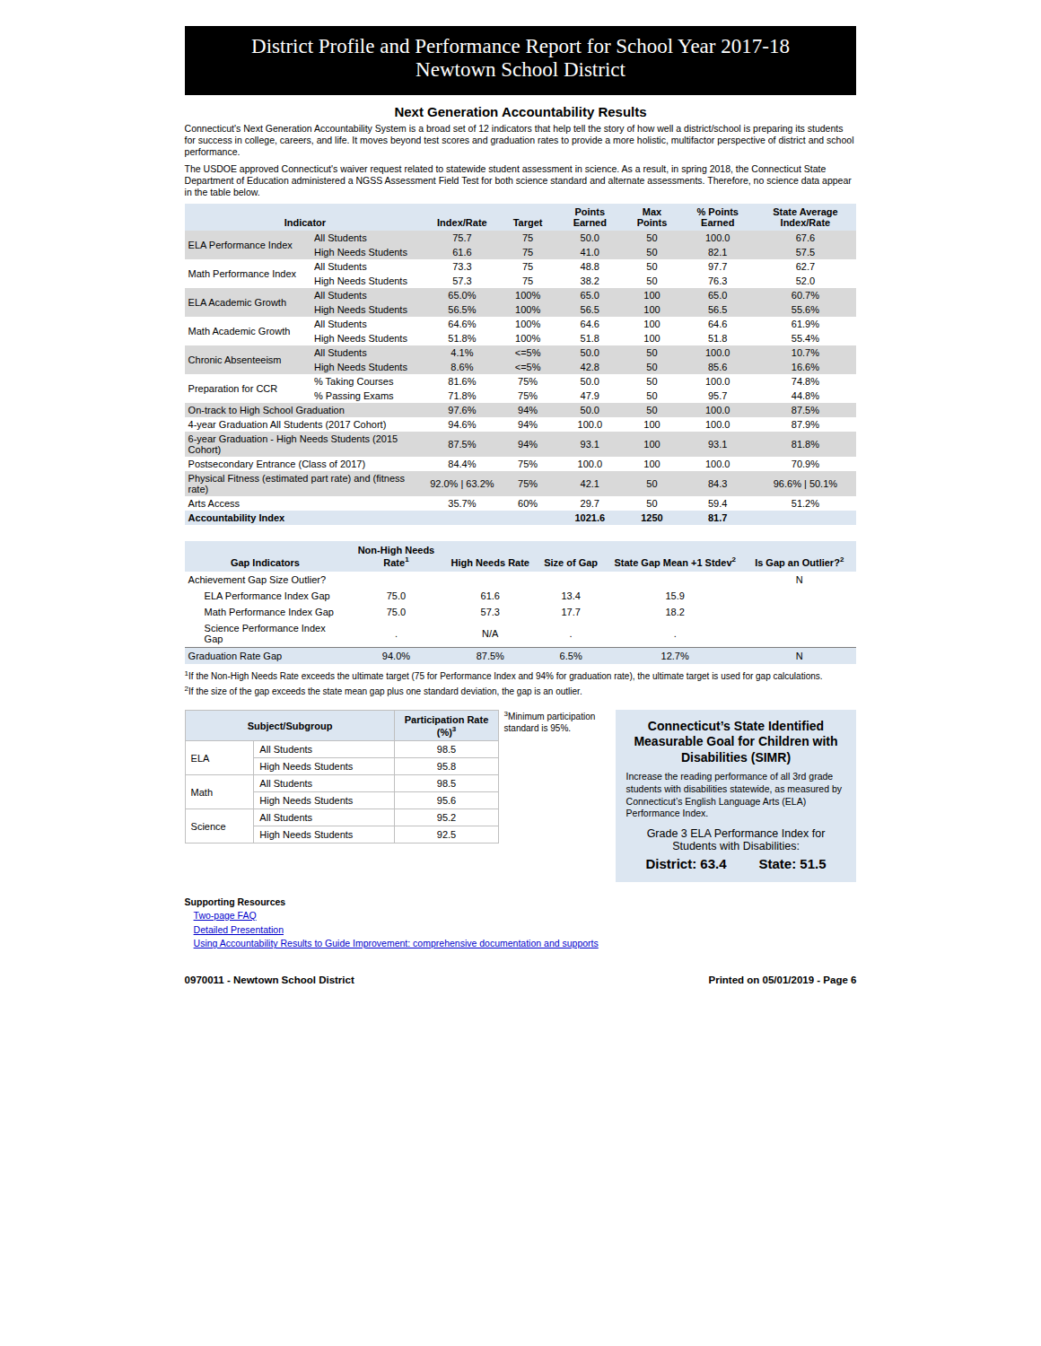District Profile and Performance Report for School Year 2017-18
Newtown School District
Next Generation Accountability Results
Connecticut's Next Generation Accountability System is a broad set of 12 indicators that help tell the story of how well a district/school is preparing its students for success in college, careers, and life. It moves beyond test scores and graduation rates to provide a more holistic, multifactor perspective of district and school performance.
The USDOE approved Connecticut's waiver request related to statewide student assessment in science. As a result, in spring 2018, the Connecticut State Department of Education administered a NGSS Assessment Field Test for both science standard and alternate assessments. Therefore, no science data appear in the table below.
| Indicator | Index/Rate | Target | Points Earned | Max Points | % Points Earned | State Average Index/Rate |
| --- | --- | --- | --- | --- | --- | --- |
| ELA Performance Index | All Students | 75.7 | 75 | 50.0 | 50 | 100.0 | 67.6 |
| High Needs Students | 61.6 | 75 | 41.0 | 50 | 82.1 | 57.5 |
| Math Performance Index | All Students | 73.3 | 75 | 48.8 | 50 | 97.7 | 62.7 |
| High Needs Students | 57.3 | 75 | 38.2 | 50 | 76.3 | 52.0 |
| ELA Academic Growth | All Students | 65.0% | 100% | 65.0 | 100 | 65.0 | 60.7% |
| High Needs Students | 56.5% | 100% | 56.5 | 100 | 56.5 | 55.6% |
| Math Academic Growth | All Students | 64.6% | 100% | 64.6 | 100 | 64.6 | 61.9% |
| High Needs Students | 51.8% | 100% | 51.8 | 100 | 51.8 | 55.4% |
| Chronic Absenteeism | All Students | 4.1% | <=5% | 50.0 | 50 | 100.0 | 10.7% |
| High Needs Students | 8.6% | <=5% | 42.8 | 50 | 85.6 | 16.6% |
| Preparation for CCR | % Taking Courses | 81.6% | 75% | 50.0 | 50 | 100.0 | 74.8% |
| % Passing Exams | 71.8% | 75% | 47.9 | 50 | 95.7 | 44.8% |
| On-track to High School Graduation | 97.6% | 94% | 50.0 | 50 | 100.0 | 87.5% |
| 4-year Graduation All Students (2017 Cohort) | 94.6% | 94% | 100.0 | 100 | 100.0 | 87.9% |
| 6-year Graduation - High Needs Students (2015 Cohort) | 87.5% | 94% | 93.1 | 100 | 93.1 | 81.8% |
| Postsecondary Entrance (Class of 2017) | 84.4% | 75% | 100.0 | 100 | 100.0 | 70.9% |
| Physical Fitness (estimated part rate) and (fitness rate) | 92.0% / 63.2% | 75% | 42.1 | 50 | 84.3 | 96.6% / 50.1% |
| Arts Access | 35.7% | 60% | 29.7 | 50 | 59.4 | 51.2% |
| Accountability Index | | | 1021.6 | 1250 | 81.7 | |
| Gap Indicators | Non-High Needs Rate 1 | High Needs Rate | Size of Gap | State Gap Mean +1 Stdev 2 | Is Gap an Outlier? 2 |
| --- | --- | --- | --- | --- | --- |
| Achievement Gap Size Outlier? | | | | | N |
| ELA Performance Index Gap | 75.0 | 61.6 | 13.4 | 15.9 | |
| Math Performance Index Gap | 75.0 | 57.3 | 17.7 | 18.2 | |
| Science Performance Index Gap | . | N/A | . | . | |
| Graduation Rate Gap | 94.0% | 87.5% | 6.5% | 12.7% | N |
1If the Non-High Needs Rate exceeds the ultimate target (75 for Performance Index and 94% for graduation rate), the ultimate target is used for gap calculations.
2If the size of the gap exceeds the state mean gap plus one standard deviation, the gap is an outlier.
| Subject/Subgroup | Participation Rate (%) 3 |
| --- | --- |
| ELA | All Students | 98.5 |
| High Needs Students | 95.8 |
| Math | All Students | 98.5 |
| High Needs Students | 95.6 |
| Science | All Students | 95.2 |
| High Needs Students | 92.5 |
3Minimum participation standard is 95%.
Connecticut’s State Identified Measurable Goal for Children with Disabilities (SIMR)
Increase the reading performance of all 3rd grade students with disabilities statewide, as measured by Connecticut’s English Language Arts (ELA) Performance Index.
Grade 3 ELA Performance Index for Students with Disabilities:
District: 63.4 State: 51.5
Supporting Resources
Two-page FAQ Detailed Presentation Using Accountability Results to Guide Improvement: comprehensive documentation and supports
0970011 - Newtown School District
Printed on 05/01/2019 - Page 6